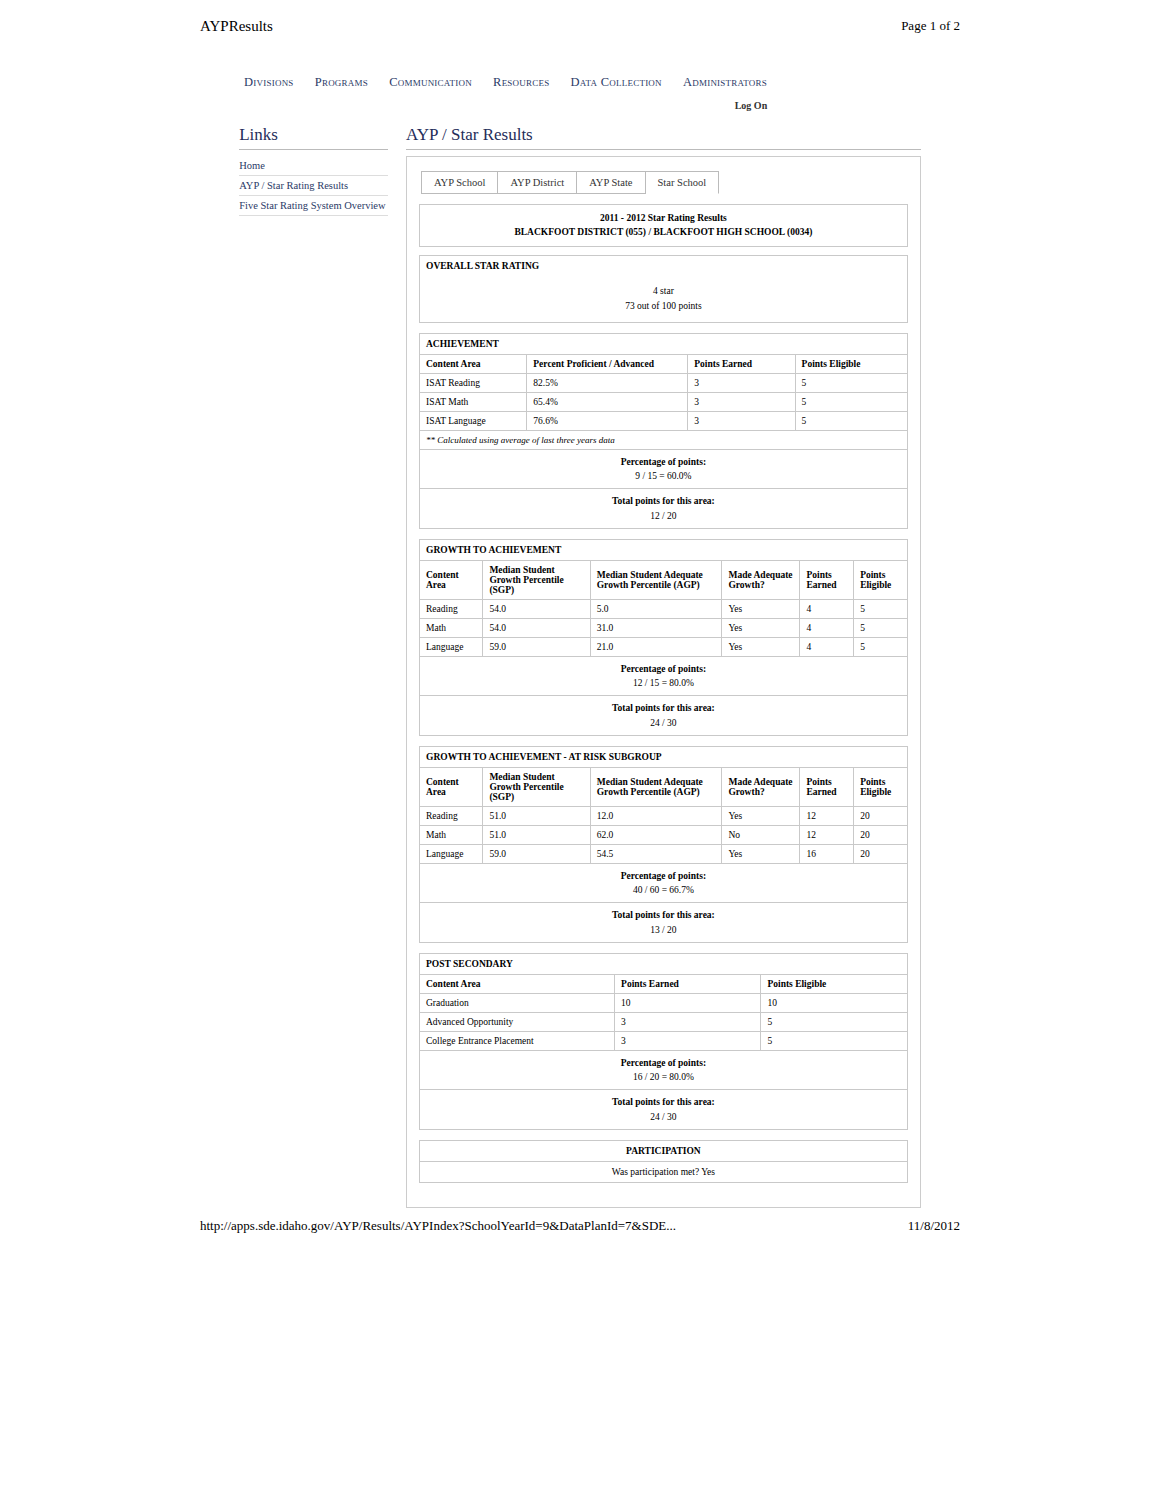AYPResults
Page 1 of 2
Divisions Programs Communication Resources Data Collection Administrators
Log On
Links
Home
AYP / Star Rating Results
Five Star Rating System Overview
AYP / Star Results
AYP School AYP District AYP State Star School
2011 - 2012 Star Rating Results
BLACKFOOT DISTRICT (055) / BLACKFOOT HIGH SCHOOL (0034)
OVERALL STAR RATING
4 star
73 out of 100 points
ACHIEVEMENT
| Content Area | Percent Proficient / Advanced | Points Earned | Points Eligible |
| --- | --- | --- | --- |
| ISAT Reading | 82.5% | 3 | 5 |
| ISAT Math | 65.4% | 3 | 5 |
| ISAT Language | 76.6% | 3 | 5 |
** Calculated using average of last three years data
Percentage of points:
9 / 15 = 60.0%
Total points for this area:
12 / 20
GROWTH TO ACHIEVEMENT
| Content Area | Median Student Growth Percentile (SGP) | Median Student Adequate Growth Percentile (AGP) | Made Adequate Growth? | Points Earned | Points Eligible |
| --- | --- | --- | --- | --- | --- |
| Reading | 54.0 | 5.0 | Yes | 4 | 5 |
| Math | 54.0 | 31.0 | Yes | 4 | 5 |
| Language | 59.0 | 21.0 | Yes | 4 | 5 |
Percentage of points:
12 / 15 = 80.0%
Total points for this area:
24 / 30
GROWTH TO ACHIEVEMENT - AT RISK SUBGROUP
| Content Area | Median Student Growth Percentile (SGP) | Median Student Adequate Growth Percentile (AGP) | Made Adequate Growth? | Points Earned | Points Eligible |
| --- | --- | --- | --- | --- | --- |
| Reading | 51.0 | 12.0 | Yes | 12 | 20 |
| Math | 51.0 | 62.0 | No | 12 | 20 |
| Language | 59.0 | 54.5 | Yes | 16 | 20 |
Percentage of points:
40 / 60 = 66.7%
Total points for this area:
13 / 20
POST SECONDARY
| Content Area | Points Earned | Points Eligible |
| --- | --- | --- |
| Graduation | 10 | 10 |
| Advanced Opportunity | 3 | 5 |
| College Entrance Placement | 3 | 5 |
Percentage of points:
16 / 20 = 80.0%
Total points for this area:
24 / 30
PARTICIPATION
Was participation met? Yes
http://apps.sde.idaho.gov/AYP/Results/AYPIndex?SchoolYearId=9&DataPlanId=7&SDE...
11/8/2012